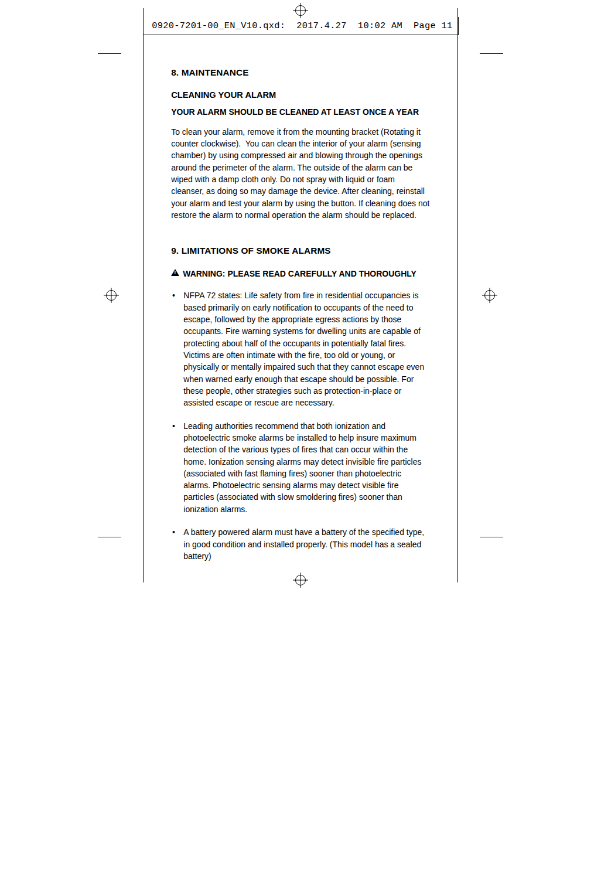0920-7201-00_EN_V10.qxd: 2017.4.27 10:02 AM Page 11
8. MAINTENANCE
CLEANING YOUR ALARM
YOUR ALARM SHOULD BE CLEANED AT LEAST ONCE A YEAR
To clean your alarm, remove it from the mounting bracket (Rotating it counter clockwise). You can clean the interior of your alarm (sensing chamber) by using compressed air and blowing through the openings around the perimeter of the alarm. The outside of the alarm can be wiped with a damp cloth only. Do not spray with liquid or foam cleanser, as doing so may damage the device. After cleaning, reinstall your alarm and test your alarm by using the button. If cleaning does not restore the alarm to normal operation the alarm should be replaced.
9. LIMITATIONS OF SMOKE ALARMS
WARNING: PLEASE READ CAREFULLY AND THOROUGHLY
NFPA 72 states: Life safety from fire in residential occupancies is based primarily on early notification to occupants of the need to escape, followed by the appropriate egress actions by those occupants. Fire warning systems for dwelling units are capable of protecting about half of the occupants in potentially fatal fires. Victims are often intimate with the fire, too old or young, or physically or mentally impaired such that they cannot escape even when warned early enough that escape should be possible. For these people, other strategies such as protection-in-place or assisted escape or rescue are necessary.
Leading authorities recommend that both ionization and photoelectric smoke alarms be installed to help insure maximum detection of the various types of fires that can occur within the home. Ionization sensing alarms may detect invisible fire particles (associated with fast flaming fires) sooner than photoelectric alarms. Photoelectric sensing alarms may detect visible fire particles (associated with slow smoldering fires) sooner than ionization alarms.
A battery powered alarm must have a battery of the specified type, in good condition and installed properly. (This model has a sealed battery)